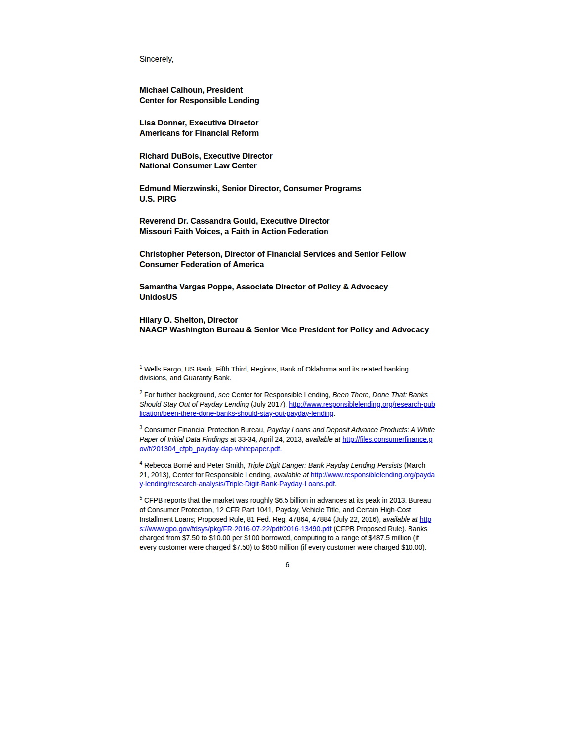Sincerely,
Michael Calhoun, President Center for Responsible Lending
Lisa Donner, Executive Director Americans for Financial Reform
Richard DuBois, Executive Director National Consumer Law Center
Edmund Mierzwinski, Senior Director, Consumer Programs U.S. PIRG
Reverend Dr. Cassandra Gould, Executive Director Missouri Faith Voices, a Faith in Action Federation
Christopher Peterson, Director of Financial Services and Senior Fellow Consumer Federation of America
Samantha Vargas Poppe, Associate Director of Policy & Advocacy UnidosUS
Hilary O. Shelton, Director NAACP Washington Bureau & Senior Vice President for Policy and Advocacy
1 Wells Fargo, US Bank, Fifth Third, Regions, Bank of Oklahoma and its related banking divisions, and Guaranty Bank.
2 For further background, see Center for Responsible Lending, Been There, Done That: Banks Should Stay Out of Payday Lending (July 2017), http://www.responsiblelending.org/research-publication/been-there-done-banks-should-stay-out-payday-lending.
3 Consumer Financial Protection Bureau, Payday Loans and Deposit Advance Products: A White Paper of Initial Data Findings at 33-34, April 24, 2013, available at http://files.consumerfinance.gov/f/201304_cfpb_payday-dap-whitepaper.pdf.
4 Rebecca Borné and Peter Smith, Triple Digit Danger: Bank Payday Lending Persists (March 21, 2013), Center for Responsible Lending, available at http://www.responsiblelending.org/payday-lending/research-analysis/Triple-Digit-Bank-Payday-Loans.pdf.
5 CFPB reports that the market was roughly $6.5 billion in advances at its peak in 2013. Bureau of Consumer Protection, 12 CFR Part 1041, Payday, Vehicle Title, and Certain High-Cost Installment Loans; Proposed Rule, 81 Fed. Reg. 47864, 47884 (July 22, 2016), available at https://www.gpo.gov/fdsys/pkg/FR-2016-07-22/pdf/2016-13490.pdf (CFPB Proposed Rule). Banks charged from $7.50 to $10.00 per $100 borrowed, computing to a range of $487.5 million (if every customer were charged $7.50) to $650 million (if every customer were charged $10.00).
6